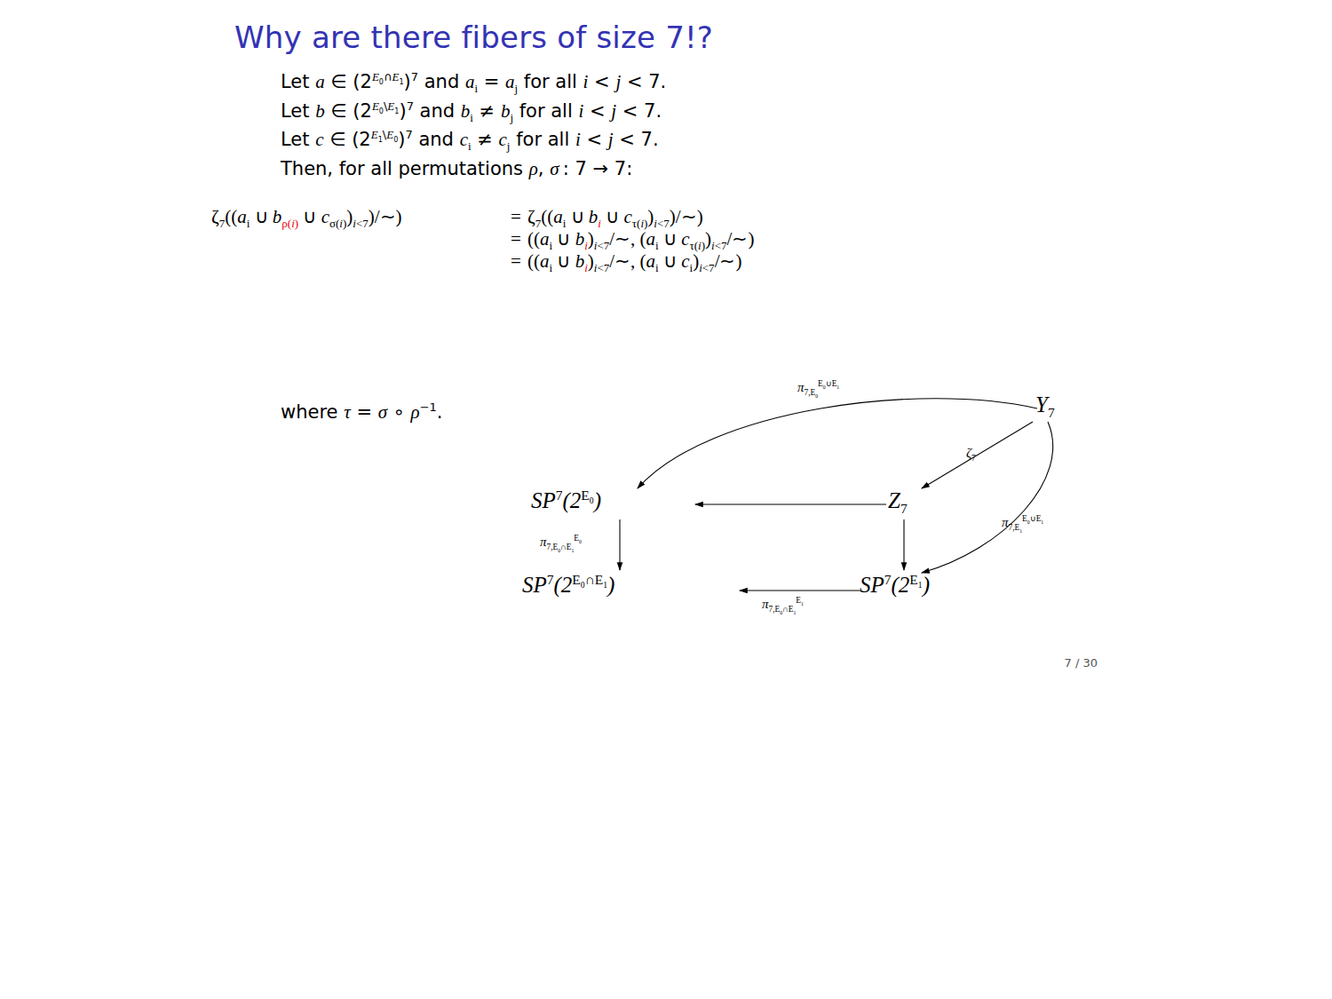Why are there fibers of size 7!?
Let a ∈ (2E0∩E1)7 and ai = aj for all i < j < 7.
Let b ∈ (2E0\E1)7 and bi ≠ bj for all i < j < 7.
Let c ∈ (2E1\E0)7 and ci ≠ cj for all i < j < 7.
Then, for all permutations ρ, σ : 7 → 7:
ζ7((ai ∪ bρ(i) ∪ cσ(i))i<7)/∼)
=
ζ7((ai ∪ bi ∪ cτ(i))i<7)/∼)
=
((ai ∪ bi)i<7/∼, (ai ∪ cτ(i))i<7/∼)
=
((ai ∪ bi)i<7/∼, (ai ∪ ci)i<7/∼)
where τ = σ ∘ ρ−1.
Y7
Z7
SP7(2E0)
SP7(2E1)
SP7(2E0∩E1)
π7,E0E0∪E1
ζ7
π7,E1E0∪E1
π7,E0∩E1E0
π7,E0∩E1E1
7 / 30